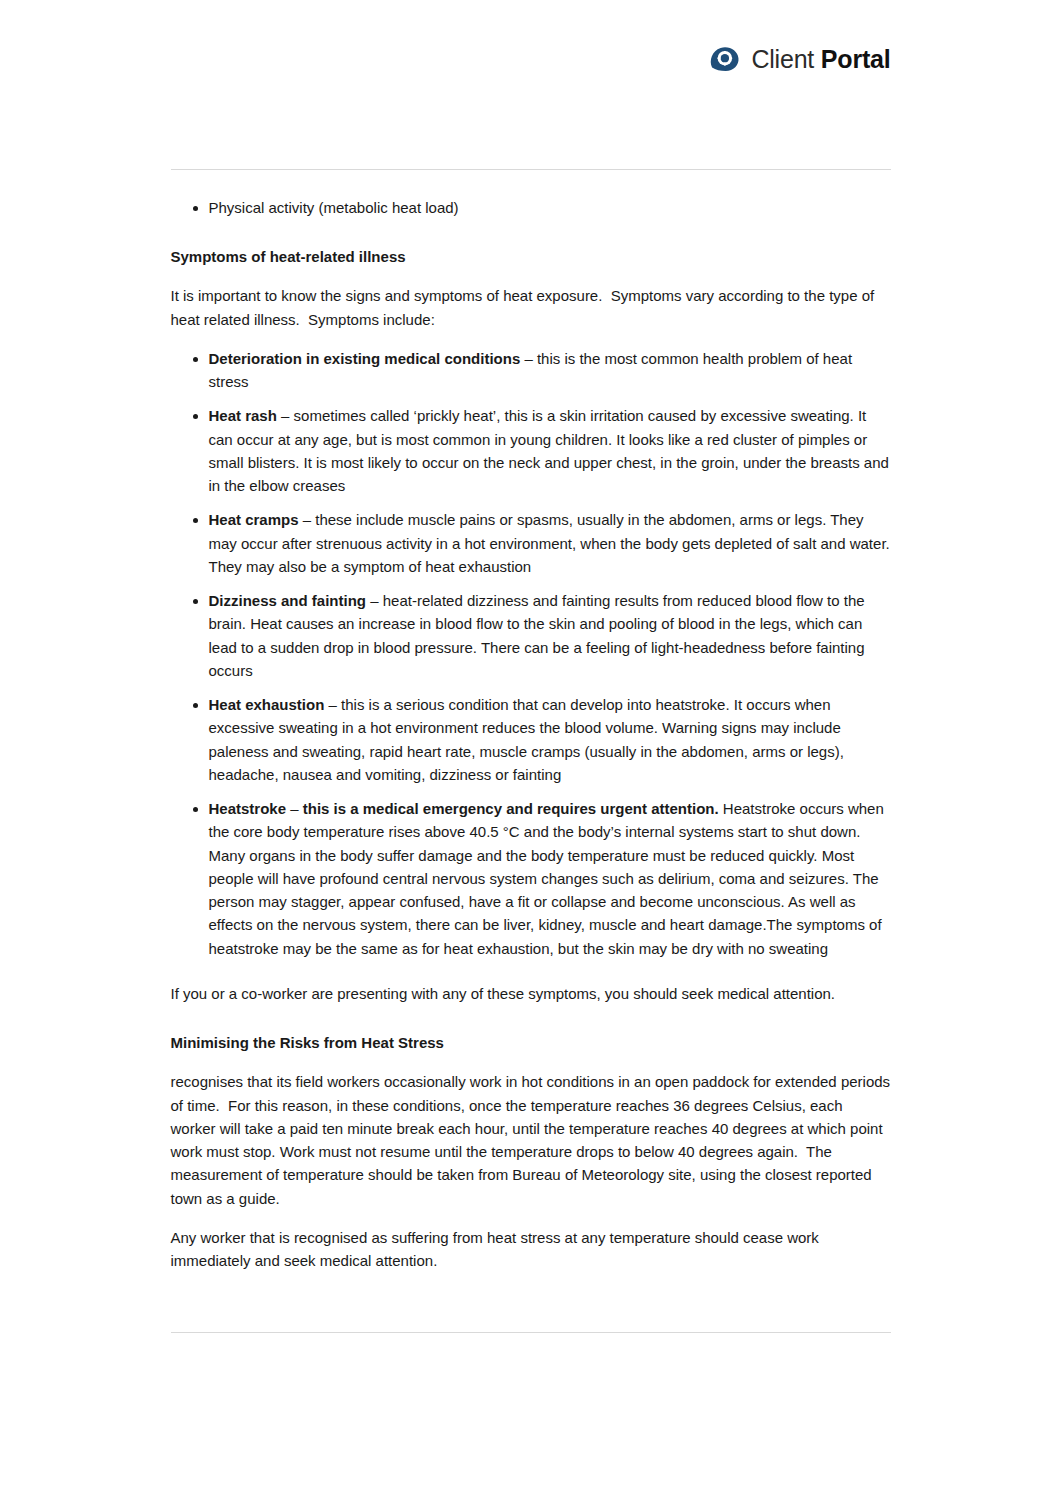Client Portal
Physical activity (metabolic heat load)
Symptoms of heat-related illness
It is important to know the signs and symptoms of heat exposure. Symptoms vary according to the type of heat related illness. Symptoms include:
Deterioration in existing medical conditions – this is the most common health problem of heat stress
Heat rash – sometimes called ‘prickly heat’, this is a skin irritation caused by excessive sweating. It can occur at any age, but is most common in young children. It looks like a red cluster of pimples or small blisters. It is most likely to occur on the neck and upper chest, in the groin, under the breasts and in the elbow creases
Heat cramps – these include muscle pains or spasms, usually in the abdomen, arms or legs. They may occur after strenuous activity in a hot environment, when the body gets depleted of salt and water. They may also be a symptom of heat exhaustion
Dizziness and fainting – heat-related dizziness and fainting results from reduced blood flow to the brain. Heat causes an increase in blood flow to the skin and pooling of blood in the legs, which can lead to a sudden drop in blood pressure. There can be a feeling of light-headedness before fainting occurs
Heat exhaustion – this is a serious condition that can develop into heatstroke. It occurs when excessive sweating in a hot environment reduces the blood volume. Warning signs may include paleness and sweating, rapid heart rate, muscle cramps (usually in the abdomen, arms or legs), headache, nausea and vomiting, dizziness or fainting
Heatstroke – this is a medical emergency and requires urgent attention. Heatstroke occurs when the core body temperature rises above 40.5 °C and the body’s internal systems start to shut down. Many organs in the body suffer damage and the body temperature must be reduced quickly. Most people will have profound central nervous system changes such as delirium, coma and seizures. The person may stagger, appear confused, have a fit or collapse and become unconscious. As well as effects on the nervous system, there can be liver, kidney, muscle and heart damage.The symptoms of heatstroke may be the same as for heat exhaustion, but the skin may be dry with no sweating
If you or a co-worker are presenting with any of these symptoms, you should seek medical attention.
Minimising the Risks from Heat Stress
recognises that its field workers occasionally work in hot conditions in an open paddock for extended periods of time. For this reason, in these conditions, once the temperature reaches 36 degrees Celsius, each worker will take a paid ten minute break each hour, until the temperature reaches 40 degrees at which point work must stop. Work must not resume until the temperature drops to below 40 degrees again. The measurement of temperature should be taken from Bureau of Meteorology site, using the closest reported town as a guide.
Any worker that is recognised as suffering from heat stress at any temperature should cease work immediately and seek medical attention.